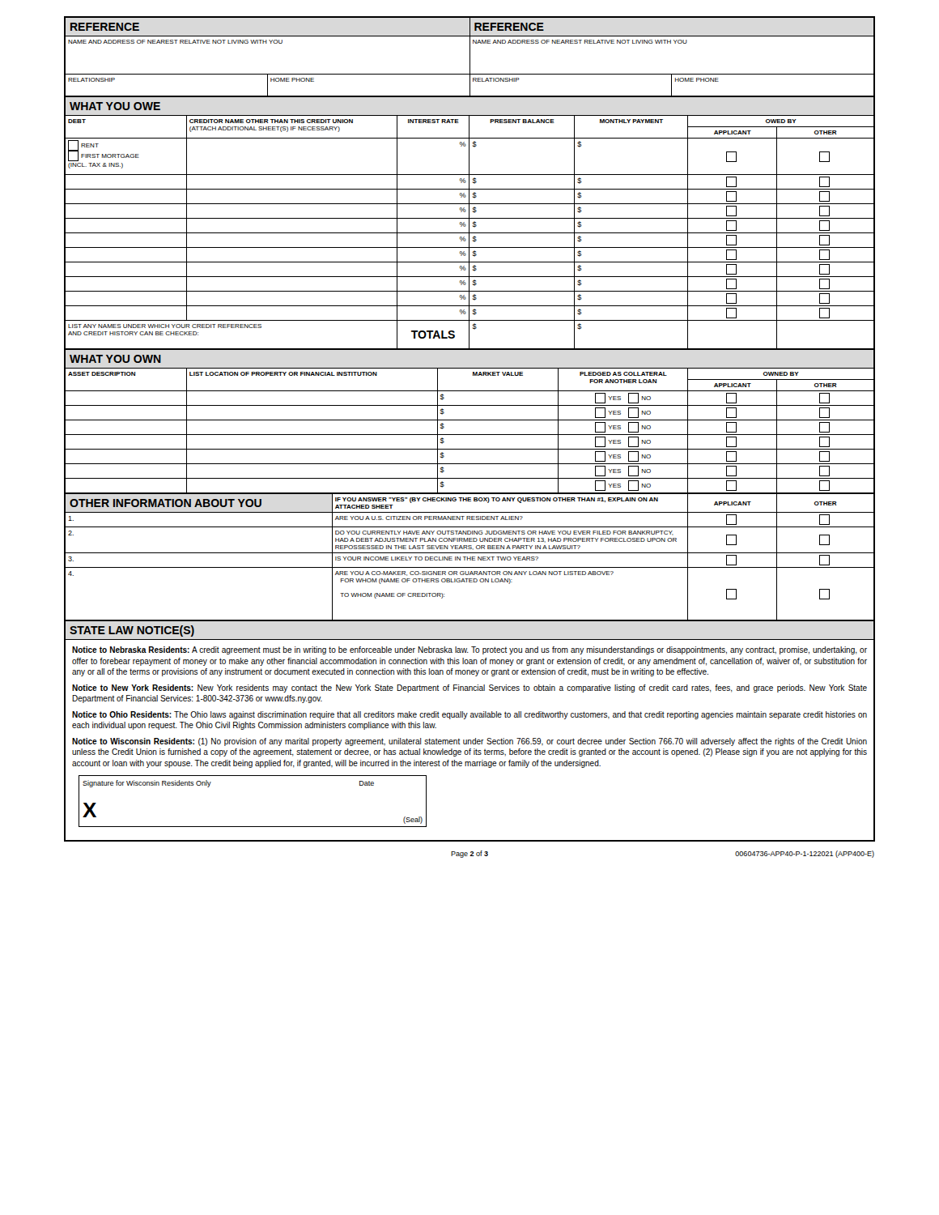| REFERENCE | REFERENCE |
| NAME AND ADDRESS OF NEAREST RELATIVE NOT LIVING WITH YOU | NAME AND ADDRESS OF NEAREST RELATIVE NOT LIVING WITH YOU |
| RELATIONSHIP | HOME PHONE | RELATIONSHIP | HOME PHONE |
| WHAT YOU OWE |
| DEBT | CREDITOR NAME OTHER THAN THIS CREDIT UNION (Attach additional sheet(s) if necessary) | INTEREST RATE | PRESENT BALANCE | MONTHLY PAYMENT | OWED BY |
| APPLICANT | OTHER |
| RENT FIRST MORTGAGE (Incl. Tax & Ins.) | | % | $ | $ | | |
| | | % | $ | $ | | |
| | | % | $ | $ | | |
| | | % | $ | $ | | |
| | | % | $ | $ | | |
| | | % | $ | $ | | |
| | | % | $ | $ | | |
| | | % | $ | $ | | |
| | | % | $ | $ | | |
| | | % | $ | $ | | |
| | | % | $ | $ | | |
| LIST ANY NAMES UNDER WHICH YOUR CREDIT REFERENCES AND CREDIT HISTORY CAN BE CHECKED: | TOTALS | $ | $ | | |
| WHAT YOU OWN |
| ASSET DESCRIPTION | LIST LOCATION OF PROPERTY OR FINANCIAL INSTITUTION | MARKET VALUE | PLEDGED AS COLLATERAL FOR ANOTHER LOAN | OWNED BY |
| APPLICANT | OTHER |
| | | $ | YES NO | | |
| | | $ | YES NO | | |
| | | $ | YES NO | | |
| | | $ | YES NO | | |
| | | $ | YES NO | | |
| | | $ | YES NO | | |
| | | $ | YES NO | | |
| OTHER INFORMATION ABOUT YOU | IF YOU ANSWER "YES" (BY CHECKING THE BOX) TO ANY QUESTION OTHER THAN #1, EXPLAIN ON AN ATTACHED SHEET | APPLICANT | OTHER |
| 1. | ARE YOU A U.S. CITIZEN OR PERMANENT RESIDENT ALIEN? | | |
| 2. | DO YOU CURRENTLY HAVE ANY OUTSTANDING JUDGMENTS OR HAVE YOU EVER FILED FOR BANKRUPTCY, HAD A DEBT ADJUSTMENT PLAN CONFIRMED UNDER CHAPTER 13, HAD PROPERTY FORECLOSED UPON OR REPOSSESSED IN THE LAST SEVEN YEARS, OR BEEN A PARTY IN A LAWSUIT? | | |
| 3. | IS YOUR INCOME LIKELY TO DECLINE IN THE NEXT TWO YEARS? | | |
| 4. | ARE YOU A CO-MAKER, CO-SIGNER OR GUARANTOR ON ANY LOAN NOT LISTED ABOVE? FOR WHOM (Name of Others Obligated on Loan): TO WHOM (Name of Creditor): | | |
| STATE LAW NOTICE(S) |
| Notice to Nebraska Residents: A credit agreement must be in writing to be enforceable under Nebraska law. To protect you and us from any misunderstandings or disappointments, any contract, promise, undertaking, or offer to forebear repayment of money or to make any other financial accommodation in connection with this loan of money or grant or extension of credit, or any amendment of, cancellation of, waiver of, or substitution for any or all of the terms or provisions of any instrument or document executed in connection with this loan of money or grant or extension of credit, must be in writing to be effective. Notice to New York Residents: New York residents may contact the New York State Department of Financial Services to obtain a comparative listing of credit card rates, fees, and grace periods. New York State Department of Financial Services: 1-800-342-3736 or www.dfs.ny.gov. Notice to Ohio Residents: The Ohio laws against discrimination require that all creditors make credit equally available to all creditworthy customers, and that credit reporting agencies maintain separate credit histories on each individual upon request. The Ohio Civil Rights Commission administers compliance with this law. Notice to Wisconsin Residents: (1) No provision of any marital property agreement, unilateral statement under Section 766.59, or court decree under Section 766.70 will adversely affect the rights of the Credit Union unless the Credit Union is furnished a copy of the agreement, statement or decree, or has actual knowledge of its terms, before the credit is granted or the account is opened. (2) Please sign if you are not applying for this account or loan with your spouse. The credit being applied for, if granted, will be incurred in the interest of the marriage or family of the undersigned. Signature for Wisconsin Residents Only Date X (Seal) |
Page 2 of 3
00604736-APP40-P-1-122021 (APP400-E)